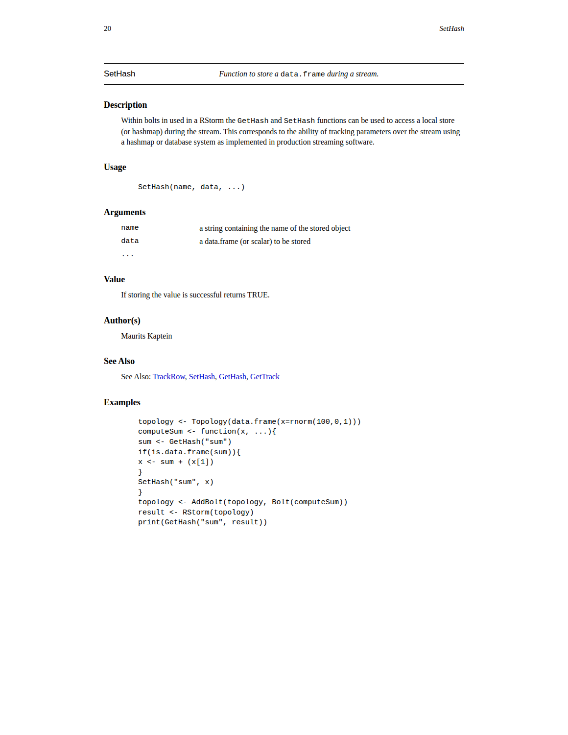20 SetHash
SetHash Function to store a data.frame during a stream.
Description
Within bolts in used in a RStorm the GetHash and SetHash functions can be used to access a local store (or hashmap) during the stream. This corresponds to the ability of tracking parameters over the stream using a hashmap or database system as implemented in production streaming software.
Usage
    SetHash(name, data, ...)
Arguments
name
a string containing the name of the stored object
data
a data.frame (or scalar) to be stored
...
Value
If storing the value is successful returns TRUE.
Author(s)
Maurits Kaptein
See Also
See Also: TrackRow, SetHash, GetHash, GetTrack
Examples
    topology <- Topology(data.frame(x=rnorm(100,0,1)))
    computeSum <- function(x, ...){
    sum <- GetHash("sum")
    if(is.data.frame(sum)){
    x <- sum + (x[1])
    }
    SetHash("sum", x)
    }
    topology <- AddBolt(topology, Bolt(computeSum))
    result <- RStorm(topology)
    print(GetHash("sum", result))